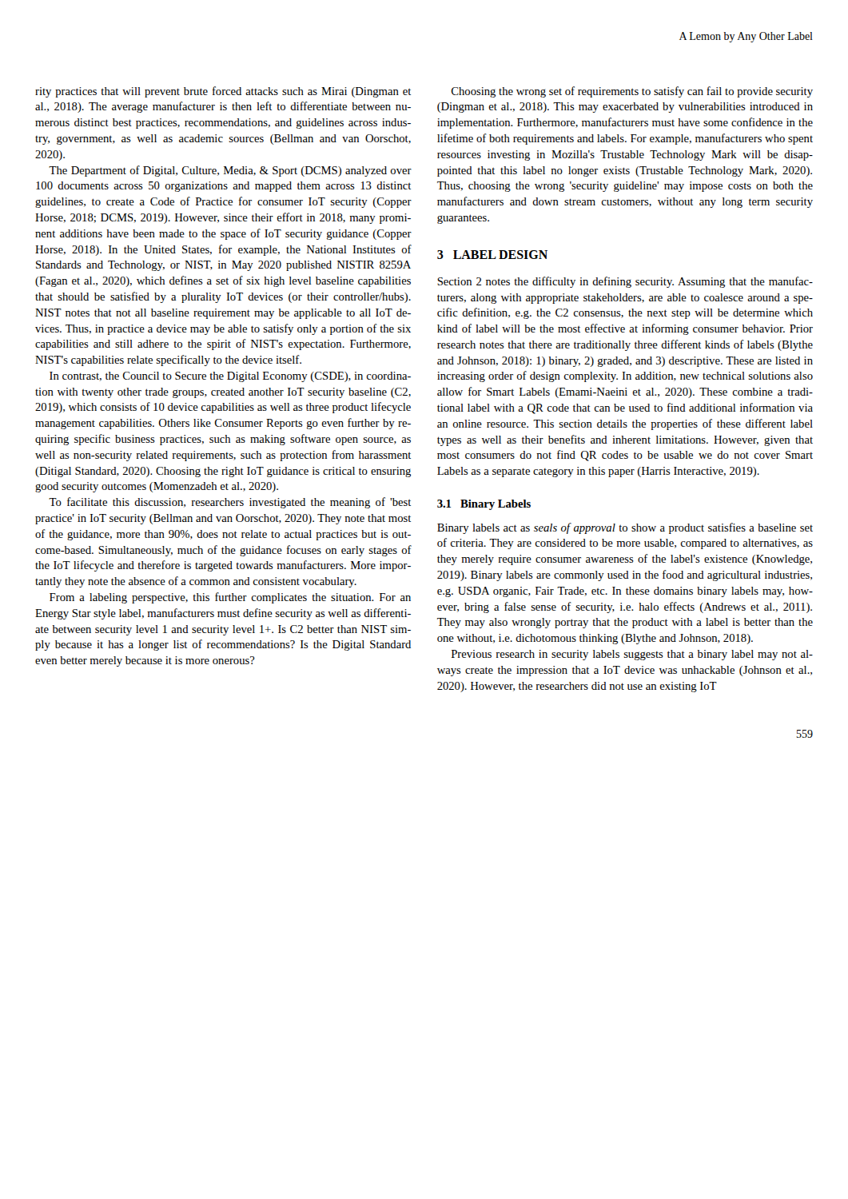A Lemon by Any Other Label
rity practices that will prevent brute forced attacks such as Mirai (Dingman et al., 2018). The average manufacturer is then left to differentiate between numerous distinct best practices, recommendations, and guidelines across industry, government, as well as academic sources (Bellman and van Oorschot, 2020).
The Department of Digital, Culture, Media, & Sport (DCMS) analyzed over 100 documents across 50 organizations and mapped them across 13 distinct guidelines, to create a Code of Practice for consumer IoT security (Copper Horse, 2018; DCMS, 2019). However, since their effort in 2018, many prominent additions have been made to the space of IoT security guidance (Copper Horse, 2018). In the United States, for example, the National Institutes of Standards and Technology, or NIST, in May 2020 published NISTIR 8259A (Fagan et al., 2020), which defines a set of six high level baseline capabilities that should be satisfied by a plurality IoT devices (or their controller/hubs). NIST notes that not all baseline requirement may be applicable to all IoT devices. Thus, in practice a device may be able to satisfy only a portion of the six capabilities and still adhere to the spirit of NIST's expectation. Furthermore, NIST's capabilities relate specifically to the device itself.
In contrast, the Council to Secure the Digital Economy (CSDE), in coordination with twenty other trade groups, created another IoT security baseline (C2, 2019), which consists of 10 device capabilities as well as three product lifecycle management capabilities. Others like Consumer Reports go even further by requiring specific business practices, such as making software open source, as well as non-security related requirements, such as protection from harassment (Ditigal Standard, 2020). Choosing the right IoT guidance is critical to ensuring good security outcomes (Momenzadeh et al., 2020).
To facilitate this discussion, researchers investigated the meaning of 'best practice' in IoT security (Bellman and van Oorschot, 2020). They note that most of the guidance, more than 90%, does not relate to actual practices but is outcome-based. Simultaneously, much of the guidance focuses on early stages of the IoT lifecycle and therefore is targeted towards manufacturers. More importantly they note the absence of a common and consistent vocabulary.
From a labeling perspective, this further complicates the situation. For an Energy Star style label, manufacturers must define security as well as differentiate between security level 1 and security level 1+. Is C2 better than NIST simply because it has a longer list of recommendations? Is the Digital Standard even better merely because it is more onerous?
Choosing the wrong set of requirements to satisfy can fail to provide security (Dingman et al., 2018). This may exacerbated by vulnerabilities introduced in implementation. Furthermore, manufacturers must have some confidence in the lifetime of both requirements and labels. For example, manufacturers who spent resources investing in Mozilla's Trustable Technology Mark will be disappointed that this label no longer exists (Trustable Technology Mark, 2020). Thus, choosing the wrong 'security guideline' may impose costs on both the manufacturers and down stream customers, without any long term security guarantees.
3 LABEL DESIGN
Section 2 notes the difficulty in defining security. Assuming that the manufacturers, along with appropriate stakeholders, are able to coalesce around a specific definition, e.g. the C2 consensus, the next step will be determine which kind of label will be the most effective at informing consumer behavior. Prior research notes that there are traditionally three different kinds of labels (Blythe and Johnson, 2018): 1) binary, 2) graded, and 3) descriptive. These are listed in increasing order of design complexity. In addition, new technical solutions also allow for Smart Labels (Emami-Naeini et al., 2020). These combine a traditional label with a QR code that can be used to find additional information via an online resource. This section details the properties of these different label types as well as their benefits and inherent limitations. However, given that most consumers do not find QR codes to be usable we do not cover Smart Labels as a separate category in this paper (Harris Interactive, 2019).
3.1 Binary Labels
Binary labels act as seals of approval to show a product satisfies a baseline set of criteria. They are considered to be more usable, compared to alternatives, as they merely require consumer awareness of the label's existence (Knowledge, 2019). Binary labels are commonly used in the food and agricultural industries, e.g. USDA organic, Fair Trade, etc. In these domains binary labels may, however, bring a false sense of security, i.e. halo effects (Andrews et al., 2011). They may also wrongly portray that the product with a label is better than the one without, i.e. dichotomous thinking (Blythe and Johnson, 2018).
Previous research in security labels suggests that a binary label may not always create the impression that a IoT device was unhackable (Johnson et al., 2020). However, the researchers did not use an existing IoT
559